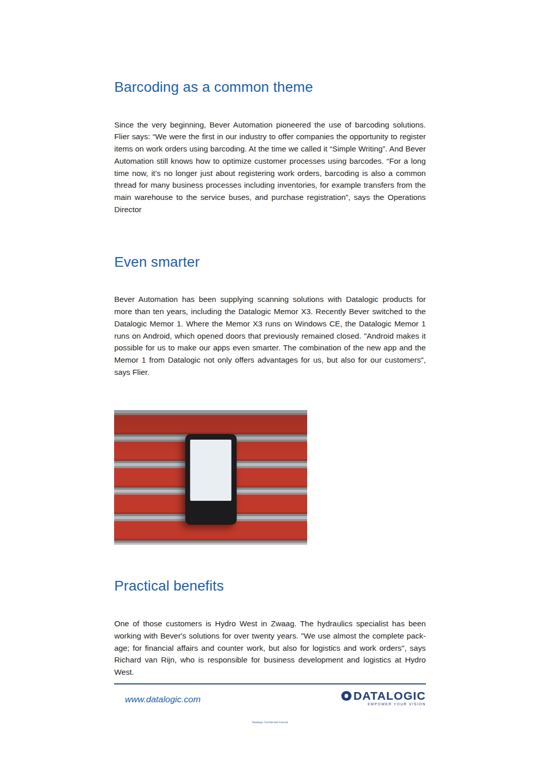Barcoding as a common theme
Since the very beginning, Bever Automation pioneered the use of barcoding solutions. Flier says: “We were the first in our industry to offer companies the opportunity to register items on work orders using barcoding. At the time we called it “Simple Writing”. And Bever Automation still knows how to optimize customer processes using barcodes. “For a long time now, it’s no longer just about registering work orders, barcoding is also a common thread for many business processes including inventories, for example transfers from the main warehouse to the service buses, and purchase registration”, says the Operations Director
Even smarter
Bever Automation has been supplying scanning solutions with Datalogic products for more than ten years, including the Datalogic Memor X3. Recently Bever switched to the Datalogic Memor 1. Where the Memor X3 runs on Windows CE, the Datalogic Memor 1 runs on Android, which opened doors that previously remained closed. "Android makes it possible for us to make our apps even smarter. The combination of the new app and the Memor 1 from Datalogic not only offers advantages for us, but also for our customers", says Flier.
Practical benefits
One of those customers is Hydro West in Zwaag. The hydraulics specialist has been working with Bever's solutions for over twenty years. "We use almost the complete package; for financial affairs and counter work, but also for logistics and work orders", says Richard van Rijn, who is responsible for business development and logistics at Hydro West.
www.datalogic.com
DATALOGIC
EMPOWER YOUR VISION
Datalogic Confidential Internal